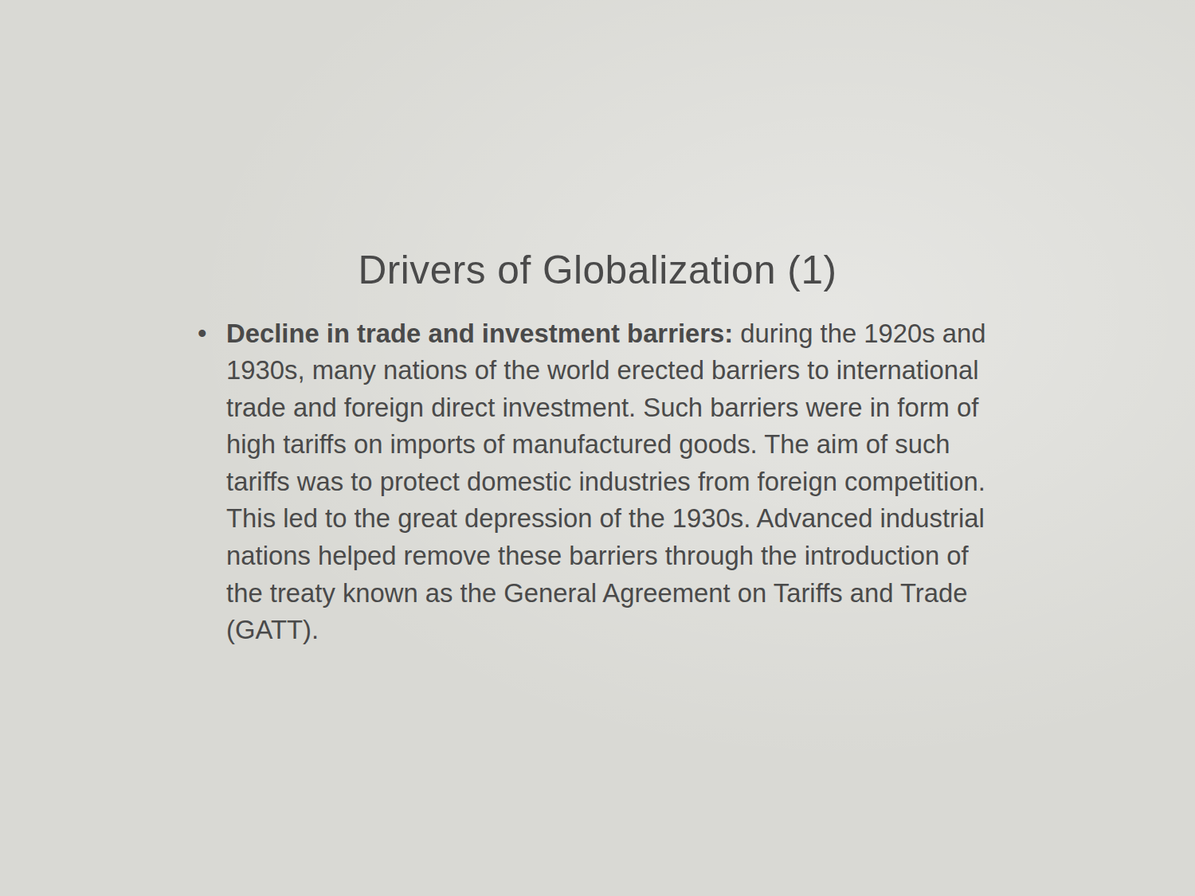Drivers of Globalization (1)
Decline in trade and investment barriers: during the 1920s and 1930s, many nations of the world erected barriers to international trade and foreign direct investment. Such barriers were in form of high tariffs on imports of manufactured goods. The aim of such tariffs was to protect domestic industries from foreign competition. This led to the great depression of the 1930s. Advanced industrial nations helped remove these barriers through the introduction of the treaty known as the General Agreement on Tariffs and Trade (GATT).